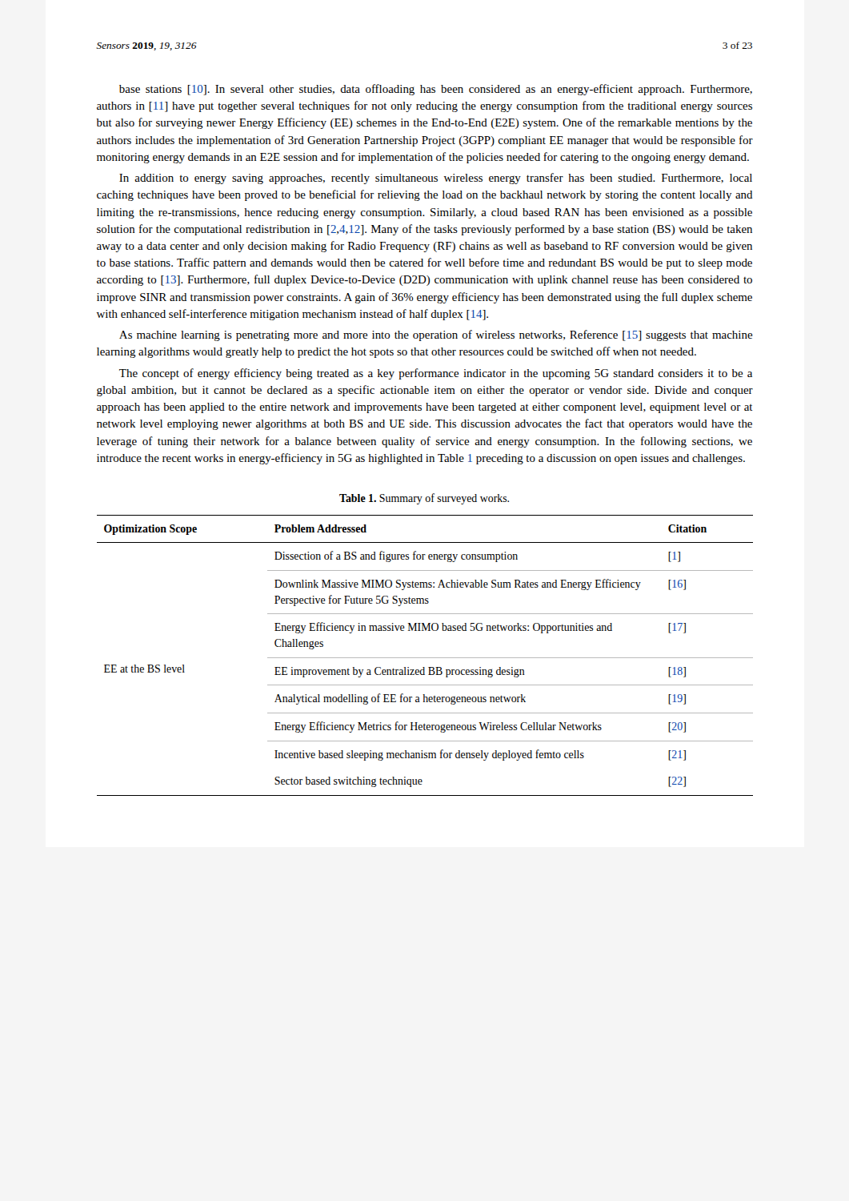Sensors 2019, 19, 3126 3 of 23
base stations [10]. In several other studies, data offloading has been considered as an energy-efficient approach. Furthermore, authors in [11] have put together several techniques for not only reducing the energy consumption from the traditional energy sources but also for surveying newer Energy Efficiency (EE) schemes in the End-to-End (E2E) system. One of the remarkable mentions by the authors includes the implementation of 3rd Generation Partnership Project (3GPP) compliant EE manager that would be responsible for monitoring energy demands in an E2E session and for implementation of the policies needed for catering to the ongoing energy demand.
In addition to energy saving approaches, recently simultaneous wireless energy transfer has been studied. Furthermore, local caching techniques have been proved to be beneficial for relieving the load on the backhaul network by storing the content locally and limiting the re-transmissions, hence reducing energy consumption. Similarly, a cloud based RAN has been envisioned as a possible solution for the computational redistribution in [2,4,12]. Many of the tasks previously performed by a base station (BS) would be taken away to a data center and only decision making for Radio Frequency (RF) chains as well as baseband to RF conversion would be given to base stations. Traffic pattern and demands would then be catered for well before time and redundant BS would be put to sleep mode according to [13]. Furthermore, full duplex Device-to-Device (D2D) communication with uplink channel reuse has been considered to improve SINR and transmission power constraints. A gain of 36% energy efficiency has been demonstrated using the full duplex scheme with enhanced self-interference mitigation mechanism instead of half duplex [14].
As machine learning is penetrating more and more into the operation of wireless networks, Reference [15] suggests that machine learning algorithms would greatly help to predict the hot spots so that other resources could be switched off when not needed.
The concept of energy efficiency being treated as a key performance indicator in the upcoming 5G standard considers it to be a global ambition, but it cannot be declared as a specific actionable item on either the operator or vendor side. Divide and conquer approach has been applied to the entire network and improvements have been targeted at either component level, equipment level or at network level employing newer algorithms at both BS and UE side. This discussion advocates the fact that operators would have the leverage of tuning their network for a balance between quality of service and energy consumption. In the following sections, we introduce the recent works in energy-efficiency in 5G as highlighted in Table 1 preceding to a discussion on open issues and challenges.
Table 1. Summary of surveyed works.
| Optimization Scope | Problem Addressed | Citation |
| --- | --- | --- |
| EE at the BS level | Dissection of a BS and figures for energy consumption | [ 1 ] |
| Downlink Massive MIMO Systems: Achievable Sum Rates and Energy Efficiency Perspective for Future 5G Systems | [ 16 ] |
| Energy Efficiency in massive MIMO based 5G networks: Opportunities and Challenges | [ 17 ] |
| EE improvement by a Centralized BB processing design | [ 18 ] |
| Analytical modelling of EE for a heterogeneous network | [ 19 ] |
| Energy Efficiency Metrics for Heterogeneous Wireless Cellular Networks | [ 20 ] |
| Incentive based sleeping mechanism for densely deployed femto cells | [ 21 ] |
| Sector based switching technique | [ 22 ] |